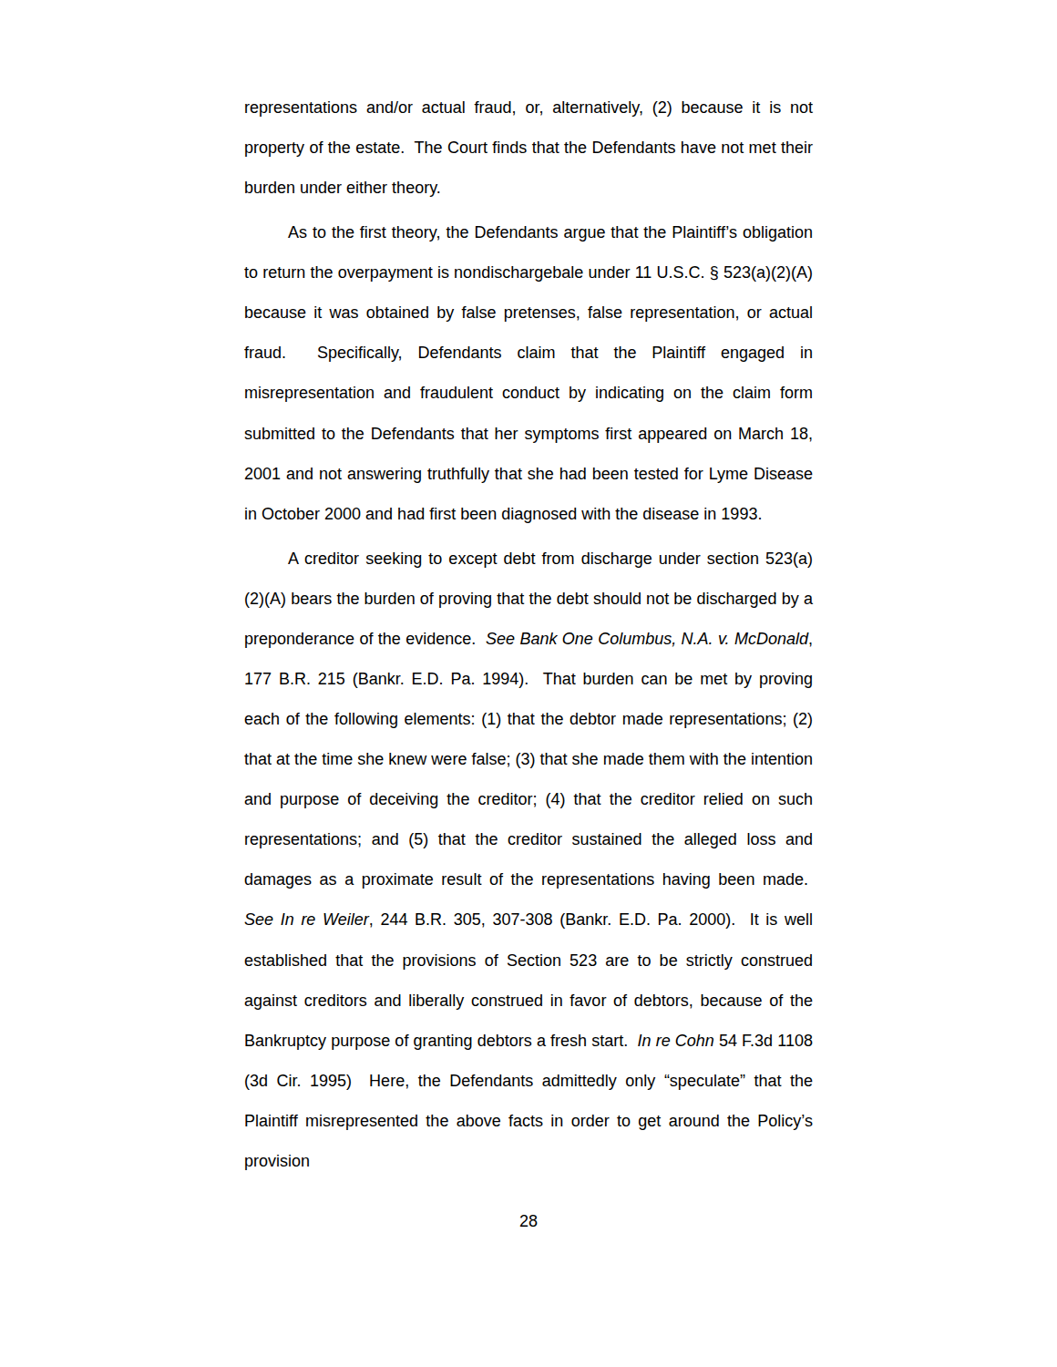representations and/or actual fraud, or, alternatively, (2) because it is not property of the estate. The Court finds that the Defendants have not met their burden under either theory.
As to the first theory, the Defendants argue that the Plaintiff’s obligation to return the overpayment is nondischargebale under 11 U.S.C. § 523(a)(2)(A) because it was obtained by false pretenses, false representation, or actual fraud. Specifically, Defendants claim that the Plaintiff engaged in misrepresentation and fraudulent conduct by indicating on the claim form submitted to the Defendants that her symptoms first appeared on March 18, 2001 and not answering truthfully that she had been tested for Lyme Disease in October 2000 and had first been diagnosed with the disease in 1993.
A creditor seeking to except debt from discharge under section 523(a)(2)(A) bears the burden of proving that the debt should not be discharged by a preponderance of the evidence. See Bank One Columbus, N.A. v. McDonald, 177 B.R. 215 (Bankr. E.D. Pa. 1994). That burden can be met by proving each of the following elements: (1) that the debtor made representations; (2) that at the time she knew were false; (3) that she made them with the intention and purpose of deceiving the creditor; (4) that the creditor relied on such representations; and (5) that the creditor sustained the alleged loss and damages as a proximate result of the representations having been made. See In re Weiler, 244 B.R. 305, 307-308 (Bankr. E.D. Pa. 2000). It is well established that the provisions of Section 523 are to be strictly construed against creditors and liberally construed in favor of debtors, because of the Bankruptcy purpose of granting debtors a fresh start. In re Cohn 54 F.3d 1108 (3d Cir. 1995) Here, the Defendants admittedly only “speculate” that the Plaintiff misrepresented the above facts in order to get around the Policy’s provision
28